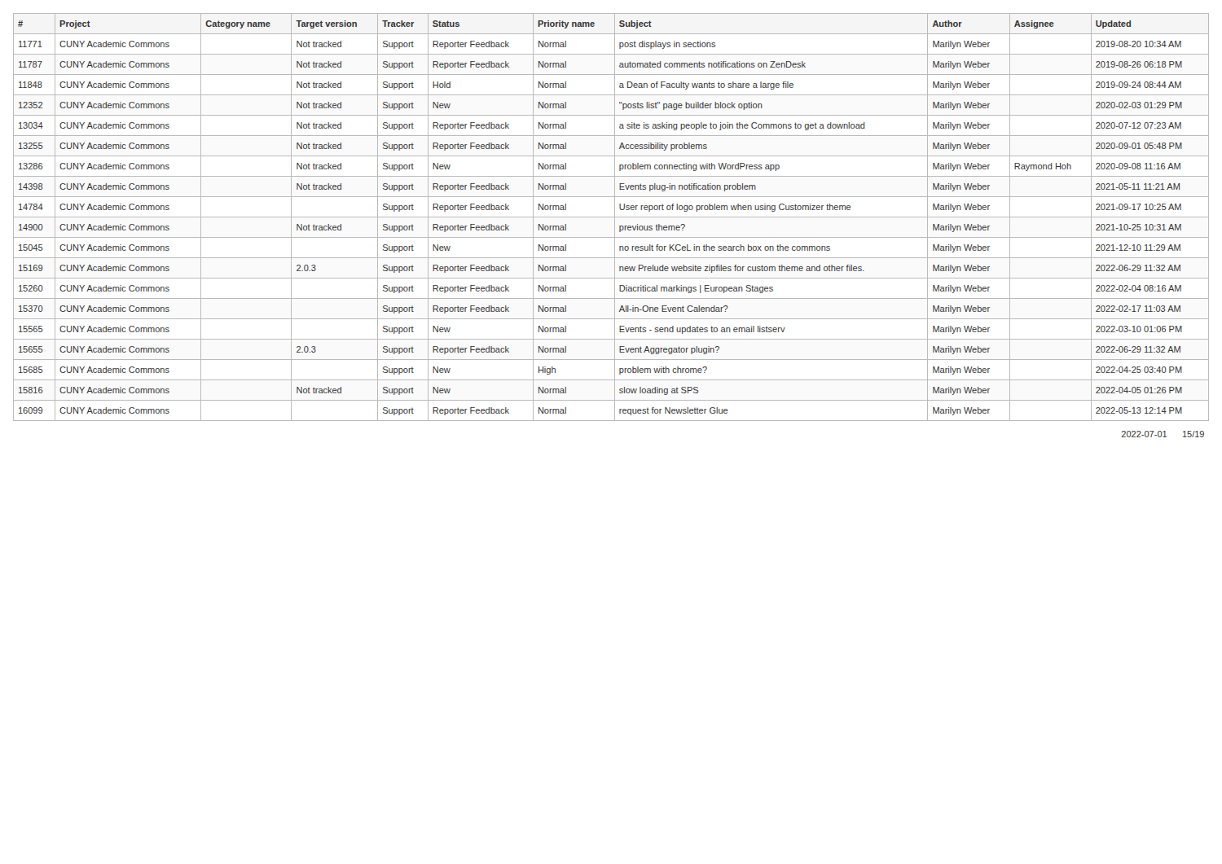Redmine-style issue listing
| # | Project | Category name | Target version | Tracker | Status | Priority name | Subject | Author | Assignee | Updated |
| --- | --- | --- | --- | --- | --- | --- | --- | --- | --- | --- |
| 11771 | CUNY Academic Commons | | Not tracked | Support | Reporter Feedback | Normal | post displays in sections | Marilyn Weber | | 2019-08-20 10:34 AM |
| 11787 | CUNY Academic Commons | | Not tracked | Support | Reporter Feedback | Normal | automated comments notifications on ZenDesk | Marilyn Weber | | 2019-08-26 06:18 PM |
| 11848 | CUNY Academic Commons | | Not tracked | Support | Hold | Normal | a Dean of Faculty wants to share a large file | Marilyn Weber | | 2019-09-24 08:44 AM |
| 12352 | CUNY Academic Commons | | Not tracked | Support | New | Normal | "posts list" page builder block option | Marilyn Weber | | 2020-02-03 01:29 PM |
| 13034 | CUNY Academic Commons | | Not tracked | Support | Reporter Feedback | Normal | a site is asking people to join the Commons to get a download | Marilyn Weber | | 2020-07-12 07:23 AM |
| 13255 | CUNY Academic Commons | | Not tracked | Support | Reporter Feedback | Normal | Accessibility problems | Marilyn Weber | | 2020-09-01 05:48 PM |
| 13286 | CUNY Academic Commons | | Not tracked | Support | New | Normal | problem connecting with WordPress app | Marilyn Weber | Raymond Hoh | 2020-09-08 11:16 AM |
| 14398 | CUNY Academic Commons | | Not tracked | Support | Reporter Feedback | Normal | Events plug-in notification problem | Marilyn Weber | | 2021-05-11 11:21 AM |
| 14784 | CUNY Academic Commons | | | Support | Reporter Feedback | Normal | User report of logo problem when using Customizer theme | Marilyn Weber | | 2021-09-17 10:25 AM |
| 14900 | CUNY Academic Commons | | Not tracked | Support | Reporter Feedback | Normal | previous theme? | Marilyn Weber | | 2021-10-25 10:31 AM |
| 15045 | CUNY Academic Commons | | | Support | New | Normal | no result for KCeL in the search box on the commons | Marilyn Weber | | 2021-12-10 11:29 AM |
| 15169 | CUNY Academic Commons | | 2.0.3 | Support | Reporter Feedback | Normal | new Prelude website zipfiles for custom theme and other files. | Marilyn Weber | | 2022-06-29 11:32 AM |
| 15260 | CUNY Academic Commons | | | Support | Reporter Feedback | Normal | Diacritical markings / European Stages | Marilyn Weber | | 2022-02-04 08:16 AM |
| 15370 | CUNY Academic Commons | | | Support | Reporter Feedback | Normal | All-in-One Event Calendar? | Marilyn Weber | | 2022-02-17 11:03 AM |
| 15565 | CUNY Academic Commons | | | Support | New | Normal | Events - send updates to an email listserv | Marilyn Weber | | 2022-03-10 01:06 PM |
| 15655 | CUNY Academic Commons | | 2.0.3 | Support | Reporter Feedback | Normal | Event Aggregator plugin? | Marilyn Weber | | 2022-06-29 11:32 AM |
| 15685 | CUNY Academic Commons | | | Support | New | High | problem with chrome? | Marilyn Weber | | 2022-04-25 03:40 PM |
| 15816 | CUNY Academic Commons | | Not tracked | Support | New | Normal | slow loading at SPS | Marilyn Weber | | 2022-04-05 01:26 PM |
| 16099 | CUNY Academic Commons | | | Support | Reporter Feedback | Normal | request for Newsletter Glue | Marilyn Weber | | 2022-05-13 12:14 PM |
| 2022-07-01 15/19 |